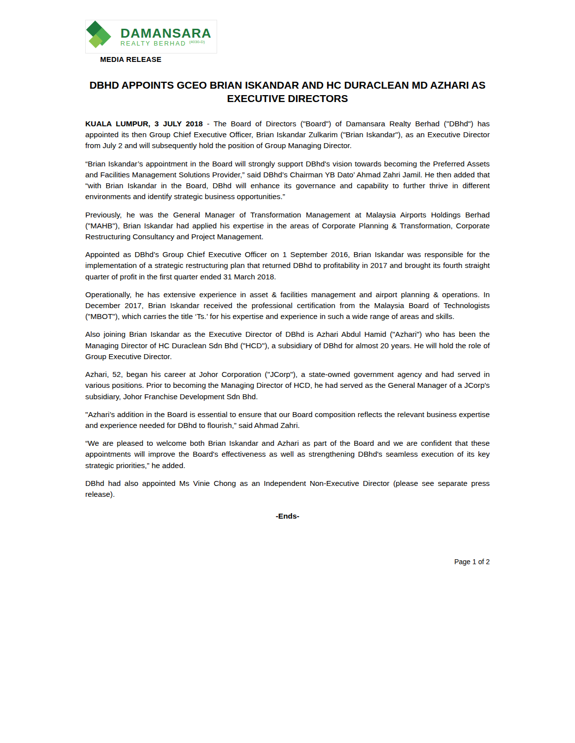DAMANSARA
REALTY BERHAD (4030-D)
MEDIA RELEASE
DBHD APPOINTS GCEO BRIAN ISKANDAR AND HC DURACLEAN MD AZHARI AS EXECUTIVE DIRECTORS
KUALA LUMPUR, 3 JULY 2018 - The Board of Directors ("Board") of Damansara Realty Berhad ("DBhd") has appointed its then Group Chief Executive Officer, Brian Iskandar Zulkarim ("Brian Iskandar"), as an Executive Director from July 2 and will subsequently hold the position of Group Managing Director.
“Brian Iskandar’s appointment in the Board will strongly support DBhd's vision towards becoming the Preferred Assets and Facilities Management Solutions Provider,” said DBhd’s Chairman YB Dato’ Ahmad Zahri Jamil. He then added that “with Brian Iskandar in the Board, DBhd will enhance its governance and capability to further thrive in different environments and identify strategic business opportunities.”
Previously, he was the General Manager of Transformation Management at Malaysia Airports Holdings Berhad ("MAHB"), Brian Iskandar had applied his expertise in the areas of Corporate Planning & Transformation, Corporate Restructuring Consultancy and Project Management.
Appointed as DBhd’s Group Chief Executive Officer on 1 September 2016, Brian Iskandar was responsible for the implementation of a strategic restructuring plan that returned DBhd to profitability in 2017 and brought its fourth straight quarter of profit in the first quarter ended 31 March 2018.
Operationally, he has extensive experience in asset & facilities management and airport planning & operations. In December 2017, Brian Iskandar received the professional certification from the Malaysia Board of Technologists ("MBOT"), which carries the title ‘Ts.’ for his expertise and experience in such a wide range of areas and skills.
Also joining Brian Iskandar as the Executive Director of DBhd is Azhari Abdul Hamid ("Azhari") who has been the Managing Director of HC Duraclean Sdn Bhd ("HCD"), a subsidiary of DBhd for almost 20 years. He will hold the role of Group Executive Director.
Azhari, 52, began his career at Johor Corporation ("JCorp"), a state-owned government agency and had served in various positions. Prior to becoming the Managing Director of HCD, he had served as the General Manager of a JCorp's subsidiary, Johor Franchise Development Sdn Bhd.
"Azhari’s addition in the Board is essential to ensure that our Board composition reflects the relevant business expertise and experience needed for DBhd to flourish,” said Ahmad Zahri.
“We are pleased to welcome both Brian Iskandar and Azhari as part of the Board and we are confident that these appointments will improve the Board's effectiveness as well as strengthening DBhd's seamless execution of its key strategic priorities,” he added.
DBhd had also appointed Ms Vinie Chong as an Independent Non-Executive Director (please see separate press release).
-Ends-
Page 1 of 2